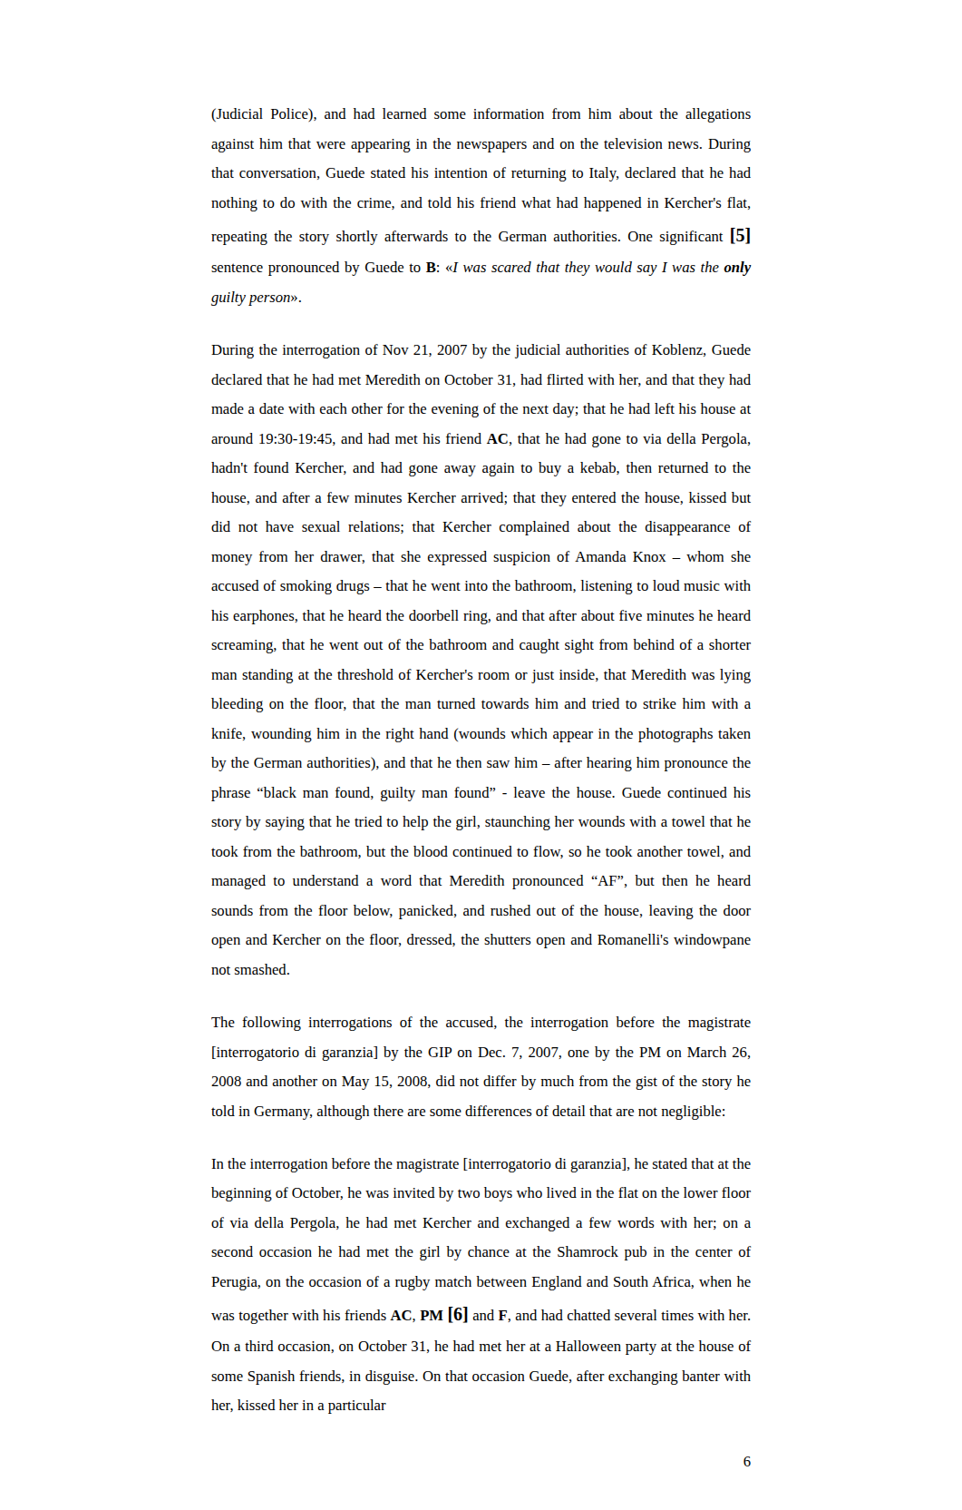(Judicial Police), and had learned some information from him about the allegations against him that were appearing in the newspapers and on the television news. During that conversation, Guede stated his intention of returning to Italy, declared that he had nothing to do with the crime, and told his friend what had happened in Kercher's flat, repeating the story shortly afterwards to the German authorities. One significant [5] sentence pronounced by Guede to B: «I was scared that they would say I was the only guilty person».
During the interrogation of Nov 21, 2007 by the judicial authorities of Koblenz, Guede declared that he had met Meredith on October 31, had flirted with her, and that they had made a date with each other for the evening of the next day; that he had left his house at around 19:30-19:45, and had met his friend AC, that he had gone to via della Pergola, hadn't found Kercher, and had gone away again to buy a kebab, then returned to the house, and after a few minutes Kercher arrived; that they entered the house, kissed but did not have sexual relations; that Kercher complained about the disappearance of money from her drawer, that she expressed suspicion of Amanda Knox – whom she accused of smoking drugs – that he went into the bathroom, listening to loud music with his earphones, that he heard the doorbell ring, and that after about five minutes he heard screaming, that he went out of the bathroom and caught sight from behind of a shorter man standing at the threshold of Kercher's room or just inside, that Meredith was lying bleeding on the floor, that the man turned towards him and tried to strike him with a knife, wounding him in the right hand (wounds which appear in the photographs taken by the German authorities), and that he then saw him – after hearing him pronounce the phrase “black man found, guilty man found” - leave the house. Guede continued his story by saying that he tried to help the girl, staunching her wounds with a towel that he took from the bathroom, but the blood continued to flow, so he took another towel, and managed to understand a word that Meredith pronounced “AF”, but then he heard sounds from the floor below, panicked, and rushed out of the house, leaving the door open and Kercher on the floor, dressed, the shutters open and Romanelli's windowpane not smashed.
The following interrogations of the accused, the interrogation before the magistrate [interrogatorio di garanzia] by the GIP on Dec. 7, 2007, one by the PM on March 26, 2008 and another on May 15, 2008, did not differ by much from the gist of the story he told in Germany, although there are some differences of detail that are not negligible:
In the interrogation before the magistrate [interrogatorio di garanzia], he stated that at the beginning of October, he was invited by two boys who lived in the flat on the lower floor of via della Pergola, he had met Kercher and exchanged a few words with her; on a second occasion he had met the girl by chance at the Shamrock pub in the center of Perugia, on the occasion of a rugby match between England and South Africa, when he was together with his friends AC, PM [6] and F, and had chatted several times with her. On a third occasion, on October 31, he had met her at a Halloween party at the house of some Spanish friends, in disguise. On that occasion Guede, after exchanging banter with her, kissed her in a particular
6